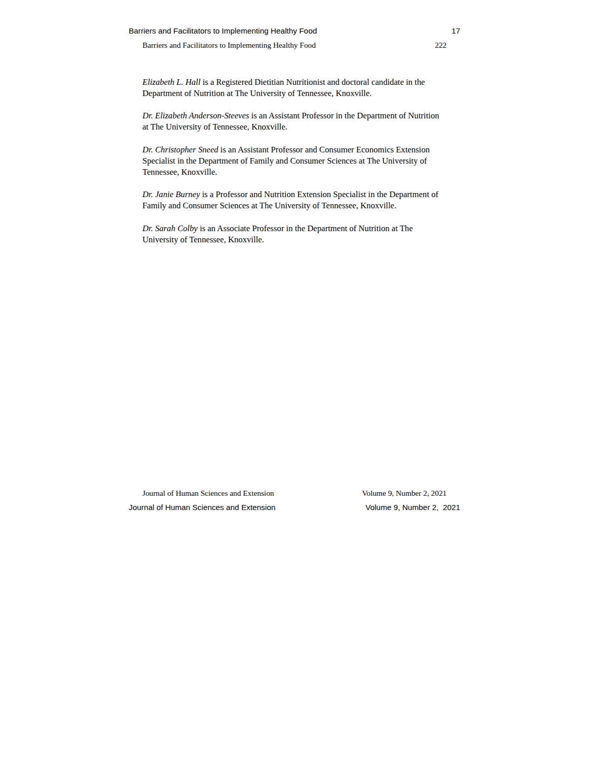Barriers and Facilitators to Implementing Healthy Food 17
Barriers and Facilitators to Implementing Healthy Food 222
Elizabeth L. Hall is a Registered Dietitian Nutritionist and doctoral candidate in the Department of Nutrition at The University of Tennessee, Knoxville.
Dr. Elizabeth Anderson-Steeves is an Assistant Professor in the Department of Nutrition at The University of Tennessee, Knoxville.
Dr. Christopher Sneed is an Assistant Professor and Consumer Economics Extension Specialist in the Department of Family and Consumer Sciences at The University of Tennessee, Knoxville.
Dr. Janie Burney is a Professor and Nutrition Extension Specialist in the Department of Family and Consumer Sciences at The University of Tennessee, Knoxville.
Dr. Sarah Colby is an Associate Professor in the Department of Nutrition at The University of Tennessee, Knoxville.
Journal of Human Sciences and Extension Volume 9, Number 2, 2021
Journal of Human Sciences and Extension Volume 9, Number 2, 2021